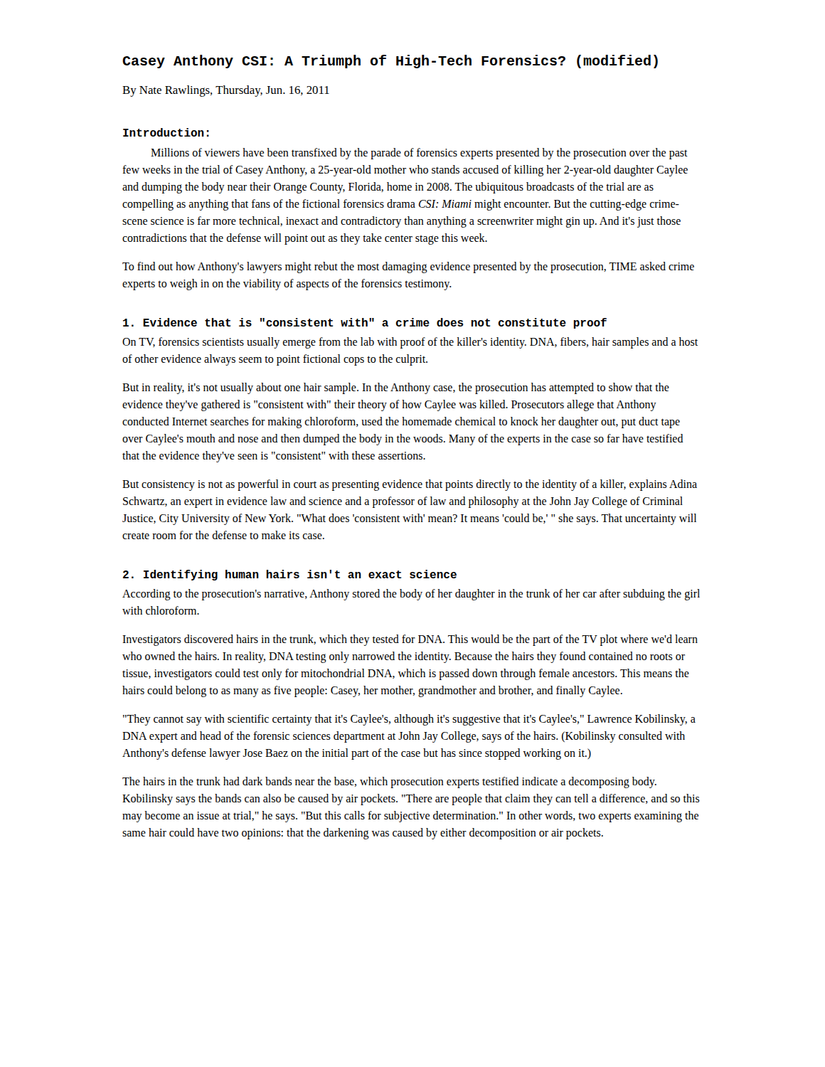Casey Anthony CSI: A Triumph of High-Tech Forensics? (modified)
By Nate Rawlings, Thursday, Jun. 16, 2011
Introduction:
Millions of viewers have been transfixed by the parade of forensics experts presented by the prosecution over the past few weeks in the trial of Casey Anthony, a 25-year-old mother who stands accused of killing her 2-year-old daughter Caylee and dumping the body near their Orange County, Florida, home in 2008. The ubiquitous broadcasts of the trial are as compelling as anything that fans of the fictional forensics drama CSI: Miami might encounter. But the cutting-edge crime-scene science is far more technical, inexact and contradictory than anything a screenwriter might gin up. And it's just those contradictions that the defense will point out as they take center stage this week.
To find out how Anthony's lawyers might rebut the most damaging evidence presented by the prosecution, TIME asked crime experts to weigh in on the viability of aspects of the forensics testimony.
1. Evidence that is "consistent with" a crime does not constitute proof
On TV, forensics scientists usually emerge from the lab with proof of the killer's identity. DNA, fibers, hair samples and a host of other evidence always seem to point fictional cops to the culprit.
But in reality, it's not usually about one hair sample. In the Anthony case, the prosecution has attempted to show that the evidence they've gathered is "consistent with" their theory of how Caylee was killed. Prosecutors allege that Anthony conducted Internet searches for making chloroform, used the homemade chemical to knock her daughter out, put duct tape over Caylee's mouth and nose and then dumped the body in the woods. Many of the experts in the case so far have testified that the evidence they've seen is "consistent" with these assertions.
But consistency is not as powerful in court as presenting evidence that points directly to the identity of a killer, explains Adina Schwartz, an expert in evidence law and science and a professor of law and philosophy at the John Jay College of Criminal Justice, City University of New York. "What does 'consistent with' mean? It means 'could be,' " she says. That uncertainty will create room for the defense to make its case.
2. Identifying human hairs isn't an exact science
According to the prosecution's narrative, Anthony stored the body of her daughter in the trunk of her car after subduing the girl with chloroform.
Investigators discovered hairs in the trunk, which they tested for DNA. This would be the part of the TV plot where we'd learn who owned the hairs. In reality, DNA testing only narrowed the identity. Because the hairs they found contained no roots or tissue, investigators could test only for mitochondrial DNA, which is passed down through female ancestors. This means the hairs could belong to as many as five people: Casey, her mother, grandmother and brother, and finally Caylee.
"They cannot say with scientific certainty that it's Caylee's, although it's suggestive that it's Caylee's," Lawrence Kobilinsky, a DNA expert and head of the forensic sciences department at John Jay College, says of the hairs. (Kobilinsky consulted with Anthony's defense lawyer Jose Baez on the initial part of the case but has since stopped working on it.)
The hairs in the trunk had dark bands near the base, which prosecution experts testified indicate a decomposing body. Kobilinsky says the bands can also be caused by air pockets. "There are people that claim they can tell a difference, and so this may become an issue at trial," he says. "But this calls for subjective determination." In other words, two experts examining the same hair could have two opinions: that the darkening was caused by either decomposition or air pockets.